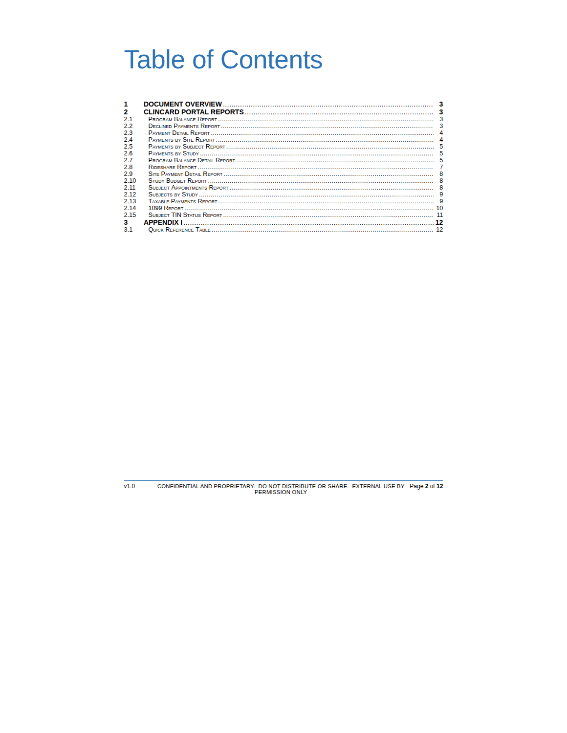Table of Contents
1 DOCUMENT OVERVIEW ........................................................................................................................................... 3
2 CLINCARD PORTAL REPORTS ................................................................................................................................. 3
2.1 Program Balance Report ................................................................................................................................................. 3
2.2 Declined Payments Report .............................................................................................................................................. 3
2.3 Payment Detail Report .................................................................................................................................................... 4
2.4 Payments by Site Report .................................................................................................................................................... 4
2.5 Payments by Subject Report ............................................................................................................................................. 5
2.6 Payments by Study ............................................................................................................................................................. 5
2.7 Program Balance Detail Report ..................................................................................................................................... 5
2.8 Rideshare Report ................................................................................................................................................................. 7
2.9 Site Payment Detail Report ......................................................................................................................................... 8
2.10 Study Budget Report ......................................................................................................................................................... 8
2.11 Subject Appointments Report ..................................................................................................................................... 8
2.12 Subjects by Study ............................................................................................................................................................... 9
2.13 Taxable Payments Report ................................................................................................................................................. 9
2.14 1099 Report ......................................................................................................................................................................... 10
2.15 Subject TIN Status Report ............................................................................................................................................. 11
3 APPENDIX I ......................................................................................................................................................... 12
3.1 Quick Reference Table ......................................................................................................................................................... 12
v1.0 CONFIDENTIAL AND PROPRIETARY. DO NOT DISTRIBUTE OR SHARE. EXTERNAL USE BY PERMISSION ONLY Page 2 of 12